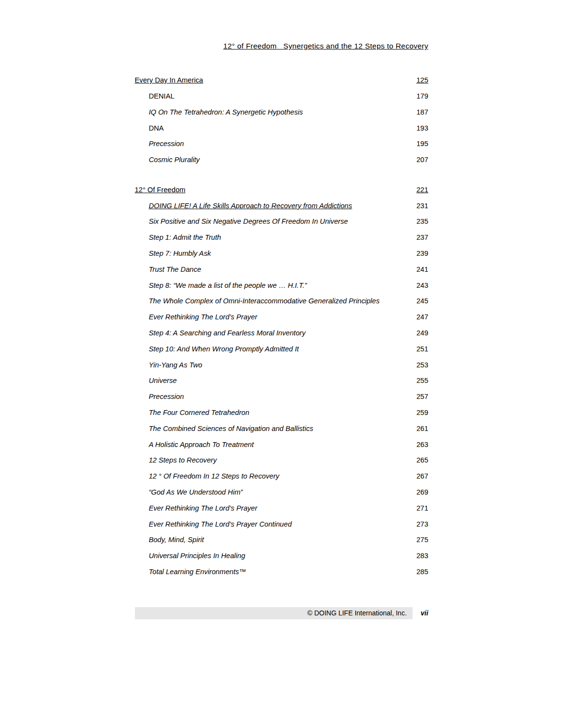12° of Freedom Synergetics and the 12 Steps to Recovery
Every Day In America 125
DENIAL 179
IQ On The Tetrahedron: A Synergetic Hypothesis 187
DNA 193
Precession 195
Cosmic Plurality 207
12° Of Freedom 221
DOING LIFE! A Life Skills Approach to Recovery from Addictions 231
Six Positive and Six Negative Degrees Of Freedom In Universe 235
Step 1: Admit the Truth 237
Step 7: Humbly Ask 239
Trust The Dance 241
Step 8: “We made a list of the people we … H.I.T.”243
The Whole Complex of Omni-Interaccommodative Generalized Principles 245
Ever Rethinking The Lord’s Prayer 247
Step 4: A Searching and Fearless Moral Inventory 249
Step 10: And When Wrong Promptly Admitted It 251
Yin-Yang As Two 253
Universe 255
Precession 257
The Four Cornered Tetrahedron 259
The Combined Sciences of Navigation and Ballistics 261
A Holistic Approach To Treatment 263
12 Steps to Recovery 265
12 ° Of Freedom In 12 Steps to Recovery 267
“God As We Understood Him”269
Ever Rethinking The Lord’s Prayer 271
Ever Rethinking The Lord’s Prayer Continued 273
Body, Mind, Spirit 275
Universal Principles In Healing 283
Total Learning Environments™285
© DOING LIFE International, Inc.
vii